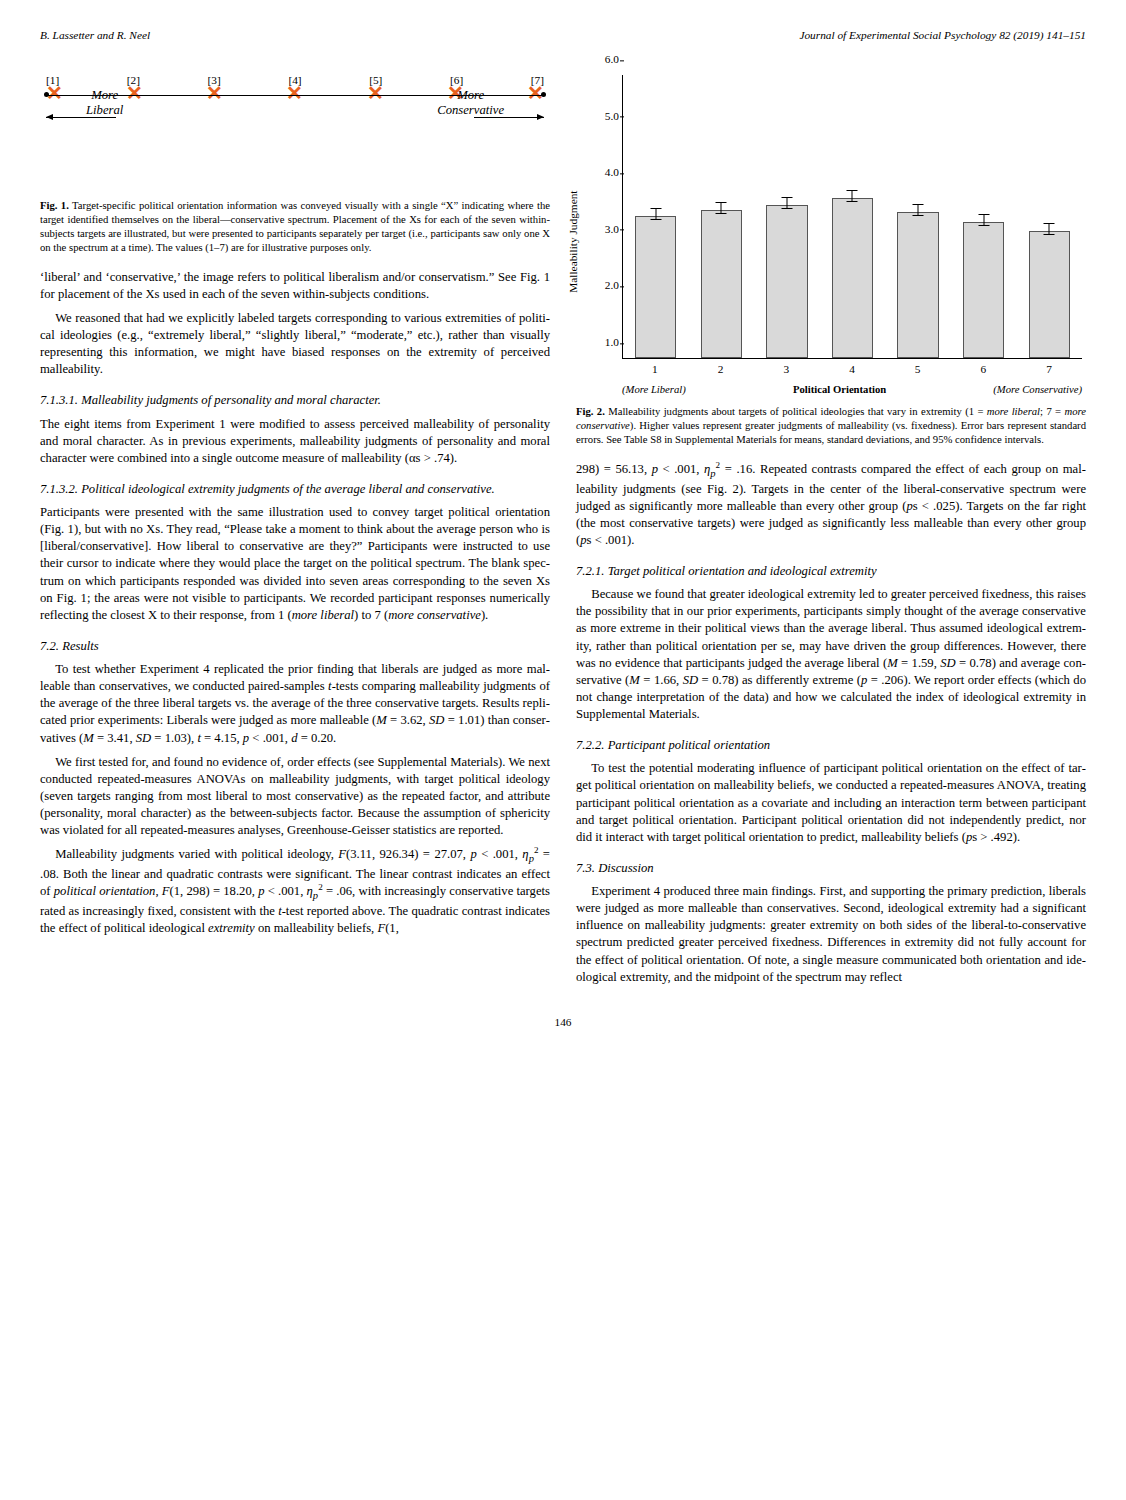B. Lassetter and R. Neel
Journal of Experimental Social Psychology 82 (2019) 141–151
[1][2][3][4][5][6][7]
✕✕✕✕✕✕✕
More
Liberal
More
Conservative
Fig. 1. Target-specific political orientation information was conveyed visually with a single “X” indicating where the target identified themselves on the liberal—conservative spectrum. Placement of the Xs for each of the seven within-subjects targets are illustrated, but were presented to participants separately per target (i.e., participants saw only one X on the spectrum at a time). The values (1–7) are for illustrative purposes only.
‘liberal’ and ‘conservative,’ the image refers to political liberalism and/or conservatism.” See Fig. 1 for placement of the Xs used in each of the seven within-subjects conditions.
We reasoned that had we explicitly labeled targets corresponding to various extremities of political ideologies (e.g., “extremely liberal,” “slightly liberal,” “moderate,” etc.), rather than visually representing this information, we might have biased responses on the extremity of perceived malleability.
7.1.3.1. Malleability judgments of personality and moral character.
The eight items from Experiment 1 were modified to assess perceived malleability of personality and moral character. As in previous experiments, malleability judgments of personality and moral character were combined into a single outcome measure of malleability (αs > .74).
7.1.3.2. Political ideological extremity judgments of the average liberal and conservative.
Participants were presented with the same illustration used to convey target political orientation (Fig. 1), but with no Xs. They read, “Please take a moment to think about the average person who is [liberal/conservative]. How liberal to conservative are they?” Participants were instructed to use their cursor to indicate where they would place the target on the political spectrum. The blank spectrum on which participants responded was divided into seven areas corresponding to the seven Xs on Fig. 1; the areas were not visible to participants. We recorded participant responses numerically reflecting the closest X to their response, from 1 (more liberal) to 7 (more conservative).
7.2. Results
To test whether Experiment 4 replicated the prior finding that liberals are judged as more malleable than conservatives, we conducted paired-samples t-tests comparing malleability judgments of the average of the three liberal targets vs. the average of the three conservative targets. Results replicated prior experiments: Liberals were judged as more malleable (M = 3.62, SD = 1.01) than conservatives (M = 3.41, SD = 1.03), t = 4.15, p < .001, d = 0.20.
We first tested for, and found no evidence of, order effects (see Supplemental Materials). We next conducted repeated-measures ANOVAs on malleability judgments, with target political ideology (seven targets ranging from most liberal to most conservative) as the repeated factor, and attribute (personality, moral character) as the between-subjects factor. Because the assumption of sphericity was violated for all repeated-measures analyses, Greenhouse-Geisser statistics are reported.
Malleability judgments varied with political ideology, F(3.11, 926.34) = 27.07, p < .001, ηp2 = .08. Both the linear and quadratic contrasts were significant. The linear contrast indicates an effect of political orientation, F(1, 298) = 18.20, p < .001, ηp2 = .06, with increasingly conservative targets rated as increasingly fixed, consistent with the t-test reported above. The quadratic contrast indicates the effect of political ideological extremity on malleability beliefs, F(1,
Malleability Judgment
6.0
5.0
4.0
3.0
2.0
1.0
1234567
(More Liberal) Political Orientation (More Conservative)
Fig. 2. Malleability judgments about targets of political ideologies that vary in extremity (1 = more liberal; 7 = more conservative). Higher values represent greater judgments of malleability (vs. fixedness). Error bars represent standard errors. See Table S8 in Supplemental Materials for means, standard deviations, and 95% confidence intervals.
298) = 56.13, p < .001, ηp2 = .16. Repeated contrasts compared the effect of each group on malleability judgments (see Fig. 2). Targets in the center of the liberal-conservative spectrum were judged as significantly more malleable than every other group (ps < .025). Targets on the far right (the most conservative targets) were judged as significantly less malleable than every other group (ps < .001).
7.2.1. Target political orientation and ideological extremity
Because we found that greater ideological extremity led to greater perceived fixedness, this raises the possibility that in our prior experiments, participants simply thought of the average conservative as more extreme in their political views than the average liberal. Thus assumed ideological extremity, rather than political orientation per se, may have driven the group differences. However, there was no evidence that participants judged the average liberal (M = 1.59, SD = 0.78) and average conservative (M = 1.66, SD = 0.78) as differently extreme (p = .206). We report order effects (which do not change interpretation of the data) and how we calculated the index of ideological extremity in Supplemental Materials.
7.2.2. Participant political orientation
To test the potential moderating influence of participant political orientation on the effect of target political orientation on malleability beliefs, we conducted a repeated-measures ANOVA, treating participant political orientation as a covariate and including an interaction term between participant and target political orientation. Participant political orientation did not independently predict, nor did it interact with target political orientation to predict, malleability beliefs (ps > .492).
7.3. Discussion
Experiment 4 produced three main findings. First, and supporting the primary prediction, liberals were judged as more malleable than conservatives. Second, ideological extremity had a significant influence on malleability judgments: greater extremity on both sides of the liberal-to-conservative spectrum predicted greater perceived fixedness. Differences in extremity did not fully account for the effect of political orientation. Of note, a single measure communicated both orientation and ideological extremity, and the midpoint of the spectrum may reflect
146